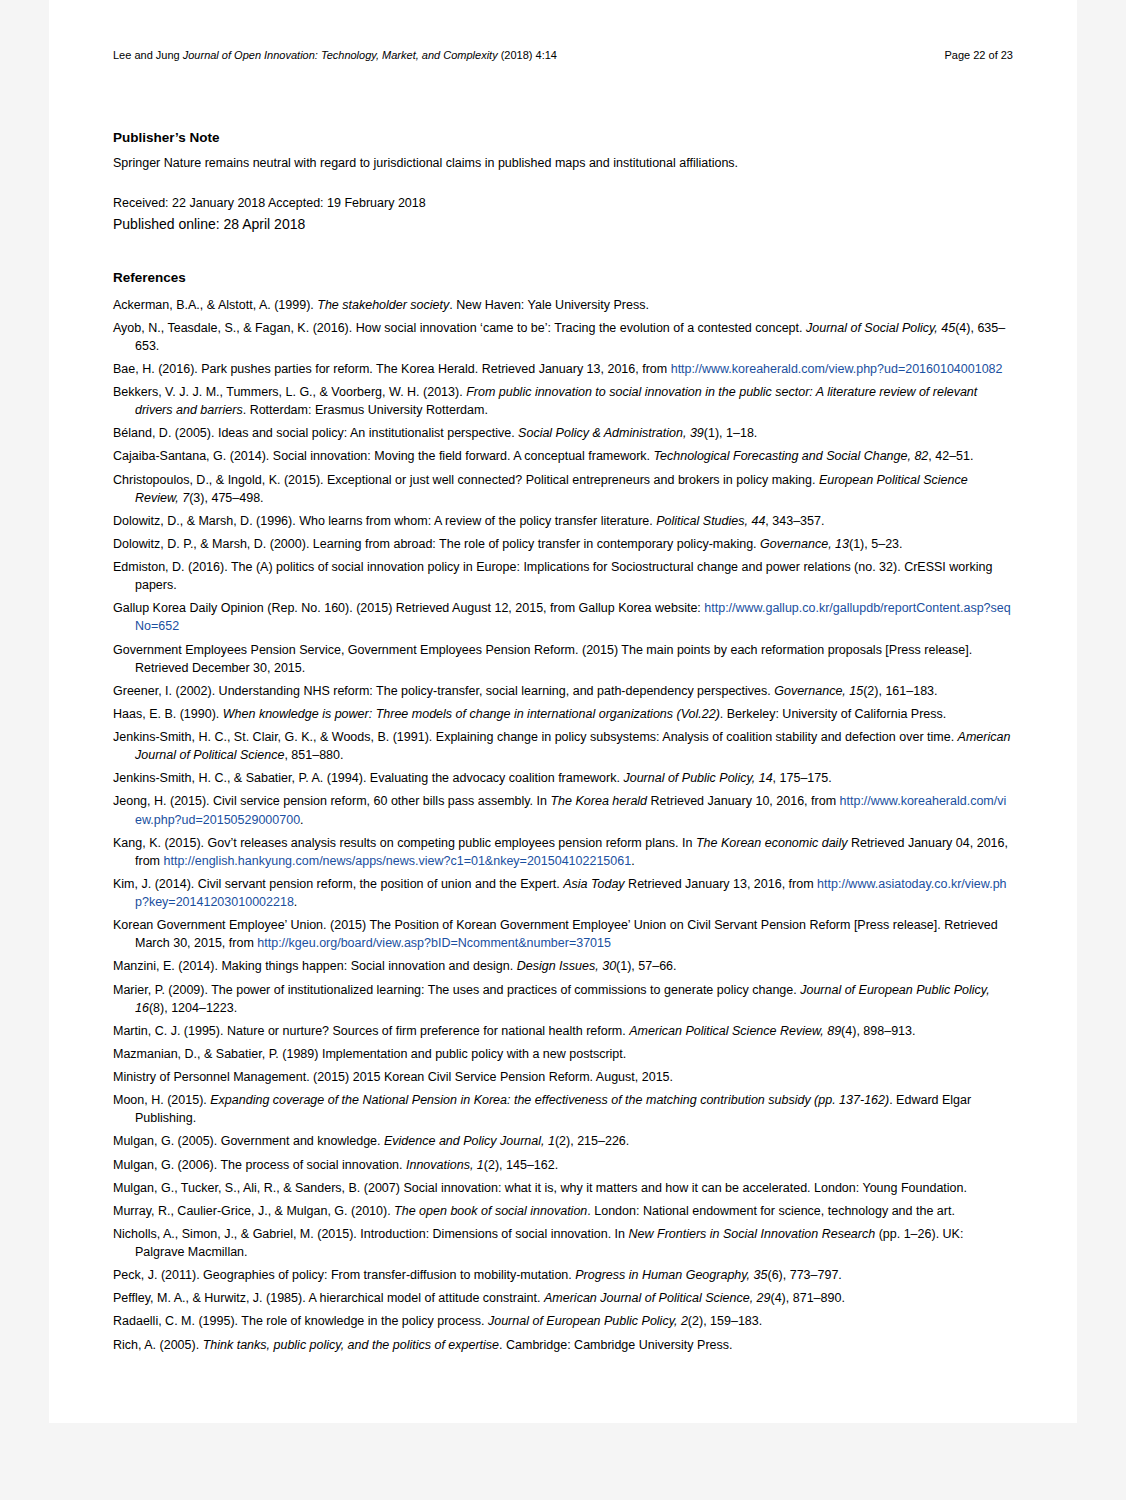Lee and Jung Journal of Open Innovation: Technology, Market, and Complexity (2018) 4:14 Page 22 of 23
Publisher’s Note
Springer Nature remains neutral with regard to jurisdictional claims in published maps and institutional affiliations.
Received: 22 January 2018 Accepted: 19 February 2018
Published online: 28 April 2018
References
Ackerman, B.A., & Alstott, A. (1999). The stakeholder society. New Haven: Yale University Press.
Ayob, N., Teasdale, S., & Fagan, K. (2016). How social innovation ‘came to be’: Tracing the evolution of a contested concept. Journal of Social Policy, 45(4), 635–653.
Bae, H. (2016). Park pushes parties for reform. The Korea Herald. Retrieved January 13, 2016, from http://www.koreaherald.com/view.php?ud=20160104001082
Bekkers, V. J. J. M., Tummers, L. G., & Voorberg, W. H. (2013). From public innovation to social innovation in the public sector: A literature review of relevant drivers and barriers. Rotterdam: Erasmus University Rotterdam.
Béland, D. (2005). Ideas and social policy: An institutionalist perspective. Social Policy & Administration, 39(1), 1–18.
Cajaiba-Santana, G. (2014). Social innovation: Moving the field forward. A conceptual framework. Technological Forecasting and Social Change, 82, 42–51.
Christopoulos, D., & Ingold, K. (2015). Exceptional or just well connected? Political entrepreneurs and brokers in policy making. European Political Science Review, 7(3), 475–498.
Dolowitz, D., & Marsh, D. (1996). Who learns from whom: A review of the policy transfer literature. Political Studies, 44, 343–357.
Dolowitz, D. P., & Marsh, D. (2000). Learning from abroad: The role of policy transfer in contemporary policy-making. Governance, 13(1), 5–23.
Edmiston, D. (2016). The (A) politics of social innovation policy in Europe: Implications for Sociostructural change and power relations (no. 32). CrESSI working papers.
Gallup Korea Daily Opinion (Rep. No. 160). (2015) Retrieved August 12, 2015, from Gallup Korea website: http://www.gallup.co.kr/gallupdb/reportContent.asp?seqNo=652
Government Employees Pension Service, Government Employees Pension Reform. (2015) The main points by each reformation proposals [Press release]. Retrieved December 30, 2015.
Greener, I. (2002). Understanding NHS reform: The policy-transfer, social learning, and path-dependency perspectives. Governance, 15(2), 161–183.
Haas, E. B. (1990). When knowledge is power: Three models of change in international organizations (Vol.22). Berkeley: University of California Press.
Jenkins-Smith, H. C., St. Clair, G. K., & Woods, B. (1991). Explaining change in policy subsystems: Analysis of coalition stability and defection over time. American Journal of Political Science, 851–880.
Jenkins-Smith, H. C., & Sabatier, P. A. (1994). Evaluating the advocacy coalition framework. Journal of Public Policy, 14, 175–175.
Jeong, H. (2015). Civil service pension reform, 60 other bills pass assembly. In The Korea herald Retrieved January 10, 2016, from http://www.koreaherald.com/view.php?ud=20150529000700.
Kang, K. (2015). Gov’t releases analysis results on competing public employees pension reform plans. In The Korean economic daily Retrieved January 04, 2016, from http://english.hankyung.com/news/apps/news.view?c1=01&nkey=201504102215061.
Kim, J. (2014). Civil servant pension reform, the position of union and the Expert. Asia Today Retrieved January 13, 2016, from http://www.asiatoday.co.kr/view.php?key=20141203010002218.
Korean Government Employee’ Union. (2015) The Position of Korean Government Employee’ Union on Civil Servant Pension Reform [Press release]. Retrieved March 30, 2015, from http://kgeu.org/board/view.asp?bID=Ncomment&number=37015
Manzini, E. (2014). Making things happen: Social innovation and design. Design Issues, 30(1), 57–66.
Marier, P. (2009). The power of institutionalized learning: The uses and practices of commissions to generate policy change. Journal of European Public Policy, 16(8), 1204–1223.
Martin, C. J. (1995). Nature or nurture? Sources of firm preference for national health reform. American Political Science Review, 89(4), 898–913.
Mazmanian, D., & Sabatier, P. (1989) Implementation and public policy with a new postscript.
Ministry of Personnel Management. (2015) 2015 Korean Civil Service Pension Reform. August, 2015.
Moon, H. (2015). Expanding coverage of the National Pension in Korea: the effectiveness of the matching contribution subsidy (pp. 137-162). Edward Elgar Publishing.
Mulgan, G. (2005). Government and knowledge. Evidence and Policy Journal, 1(2), 215–226.
Mulgan, G. (2006). The process of social innovation. Innovations, 1(2), 145–162.
Mulgan, G., Tucker, S., Ali, R., & Sanders, B. (2007) Social innovation: what it is, why it matters and how it can be accelerated. London: Young Foundation.
Murray, R., Caulier-Grice, J., & Mulgan, G. (2010). The open book of social innovation. London: National endowment for science, technology and the art.
Nicholls, A., Simon, J., & Gabriel, M. (2015). Introduction: Dimensions of social innovation. In New Frontiers in Social Innovation Research (pp. 1–26). UK: Palgrave Macmillan.
Peck, J. (2011). Geographies of policy: From transfer-diffusion to mobility-mutation. Progress in Human Geography, 35(6), 773–797.
Peffley, M. A., & Hurwitz, J. (1985). A hierarchical model of attitude constraint. American Journal of Political Science, 29(4), 871–890.
Radaelli, C. M. (1995). The role of knowledge in the policy process. Journal of European Public Policy, 2(2), 159–183.
Rich, A. (2005). Think tanks, public policy, and the politics of expertise. Cambridge: Cambridge University Press.